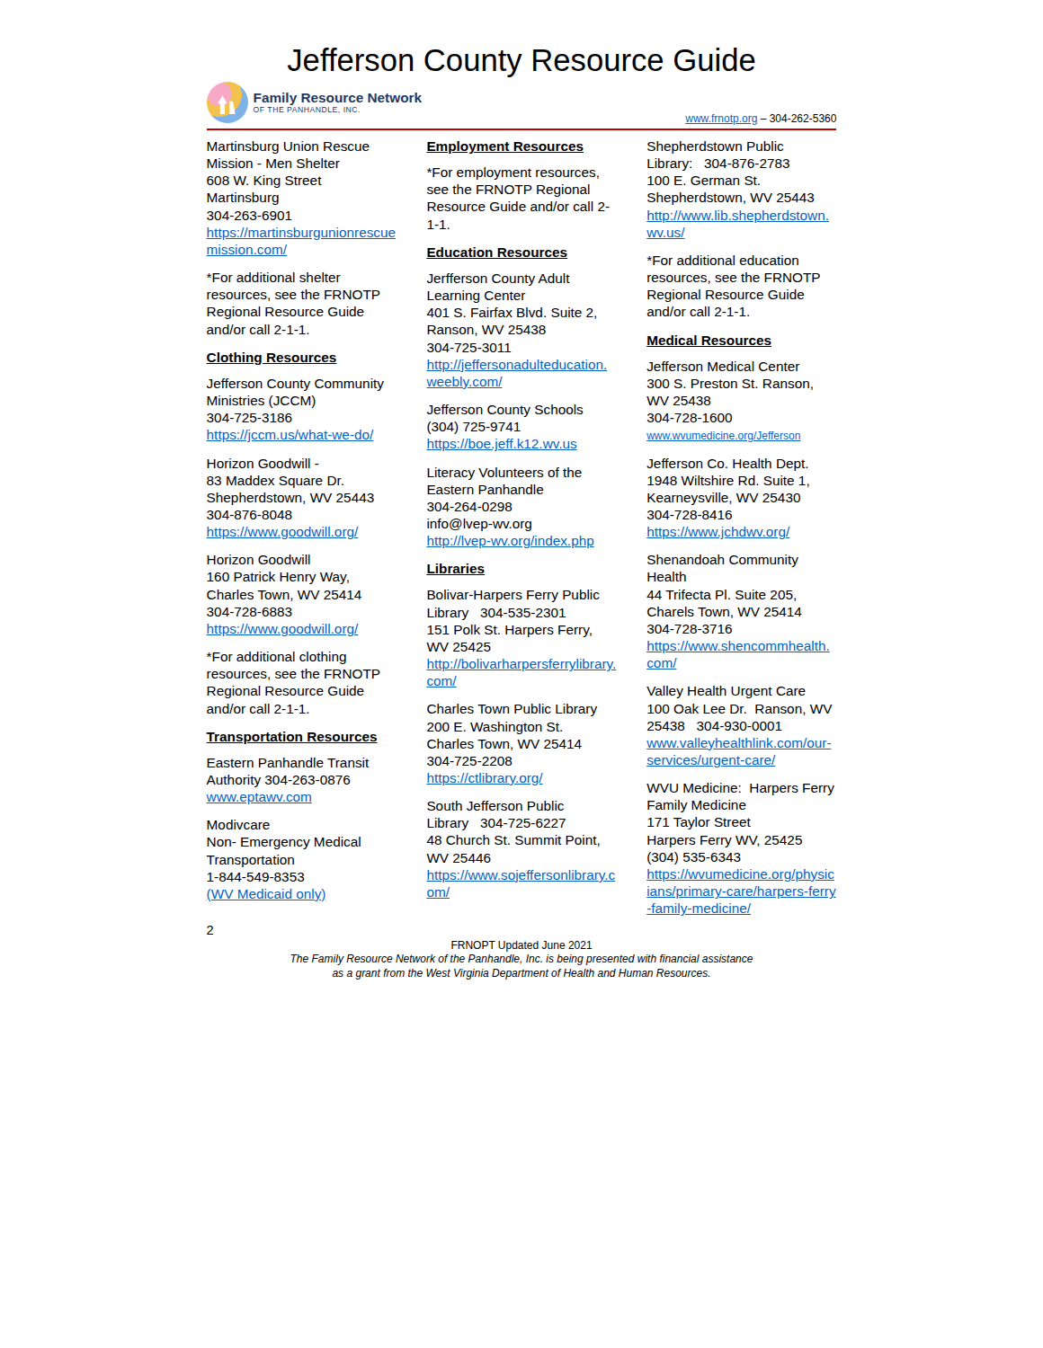Jefferson County Resource Guide
Family Resource Network
OF THE PANHANDLE, INC.
www.frnotp.org – 304-262-5360
Martinsburg Union Rescue Mission - Men Shelter
608 W. King Street
Martinsburg
304-263-6901
https://martinsburgunionrescuemission.com/
*For additional shelter resources, see the FRNOTP Regional Resource Guide and/or call 2-1-1.
Clothing Resources
Jefferson County Community Ministries (JCCM)
304-725-3186
https://jccm.us/what-we-do/
Horizon Goodwill -
83 Maddex Square Dr.
Shepherdstown, WV 25443
304-876-8048
https://www.goodwill.org/
Horizon Goodwill
160 Patrick Henry Way,
Charles Town, WV 25414
304-728-6883
https://www.goodwill.org/
*For additional clothing resources, see the FRNOTP Regional Resource Guide and/or call 2-1-1.
Transportation Resources
Eastern Panhandle Transit Authority 304-263-0876
www.eptawv.com
Modivcare
Non- Emergency Medical Transportation
1-844-549-8353
(WV Medicaid only)
Employment Resources
*For employment resources, see the FRNOTP Regional Resource Guide and/or call 2-1-1.
Education Resources
Jerfferson County Adult Learning Center
401 S. Fairfax Blvd. Suite 2, Ranson, WV 25438
304-725-3011
http://jeffersonadulteducation.weebly.com/
Jefferson County Schools
(304) 725-9741
https://boe.jeff.k12.wv.us
Literacy Volunteers of the Eastern Panhandle
304-264-0298
info@lvep-wv.org
http://lvep-wv.org/index.php
Libraries
Bolivar-Harpers Ferry Public Library 304-535-2301
151 Polk St. Harpers Ferry, WV 25425
http://bolivarharpersferrylibrary.com/
Charles Town Public Library
200 E. Washington St.
Charles Town, WV 25414
304-725-2208
https://ctlibrary.org/
South Jefferson Public Library 304-725-6227
48 Church St. Summit Point, WV 25446
https://www.sojeffersonlibrary.com/
Shepherdstown Public Library: 304-876-2783
100 E. German St.
Shepherdstown, WV 25443
http://www.lib.shepherdstown.wv.us/
*For additional education resources, see the FRNOTP Regional Resource Guide and/or call 2-1-1.
Medical Resources
Jefferson Medical Center
300 S. Preston St. Ranson, WV 25438
304-728-1600
www.wvumedicine.org/Jefferson
Jefferson Co. Health Dept.
1948 Wiltshire Rd. Suite 1, Kearneysville, WV 25430
304-728-8416
https://www.jchdwv.org/
Shenandoah Community Health
44 Trifecta Pl. Suite 205, Charels Town, WV 25414
304-728-3716
https://www.shencommhealth.com/
Valley Health Urgent Care
100 Oak Lee Dr. Ranson, WV 25438 304-930-0001
www.valleyhealthlink.com/our-services/urgent-care/
WVU Medicine: Harpers Ferry Family Medicine
171 Taylor Street
Harpers Ferry WV, 25425
(304) 535-6343
https://wvumedicine.org/physicians/primary-care/harpers-ferry-family-medicine/
2
FRNOPT Updated June 2021
The Family Resource Network of the Panhandle, Inc. is being presented with financial assistance
as a grant from the West Virginia Department of Health and Human Resources.